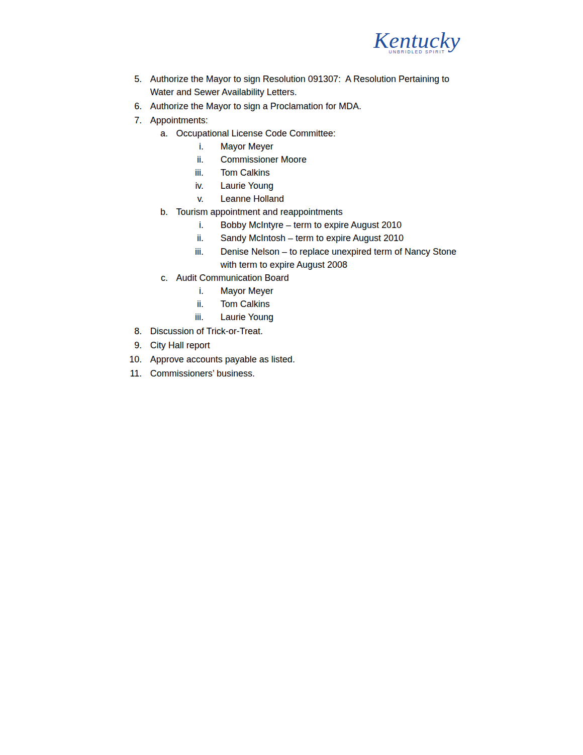Kentucky
UNBRIDLED SPIRIT
Authorize the Mayor to sign Resolution 091307: A Resolution Pertaining to Water and Sewer Availability Letters.
Authorize the Mayor to sign a Proclamation for MDA.
Appointments:
Occupational License Code Committee:
Mayor Meyer
Commissioner Moore
Tom Calkins
Laurie Young
Leanne Holland
Tourism appointment and reappointments
Bobby McIntyre – term to expire August 2010
Sandy McIntosh – term to expire August 2010
Denise Nelson – to replace unexpired term of Nancy Stone with term to expire August 2008
Audit Communication Board
Mayor Meyer
Tom Calkins
Laurie Young
Discussion of Trick-or-Treat.
City Hall report
Approve accounts payable as listed.
Commissioners’ business.